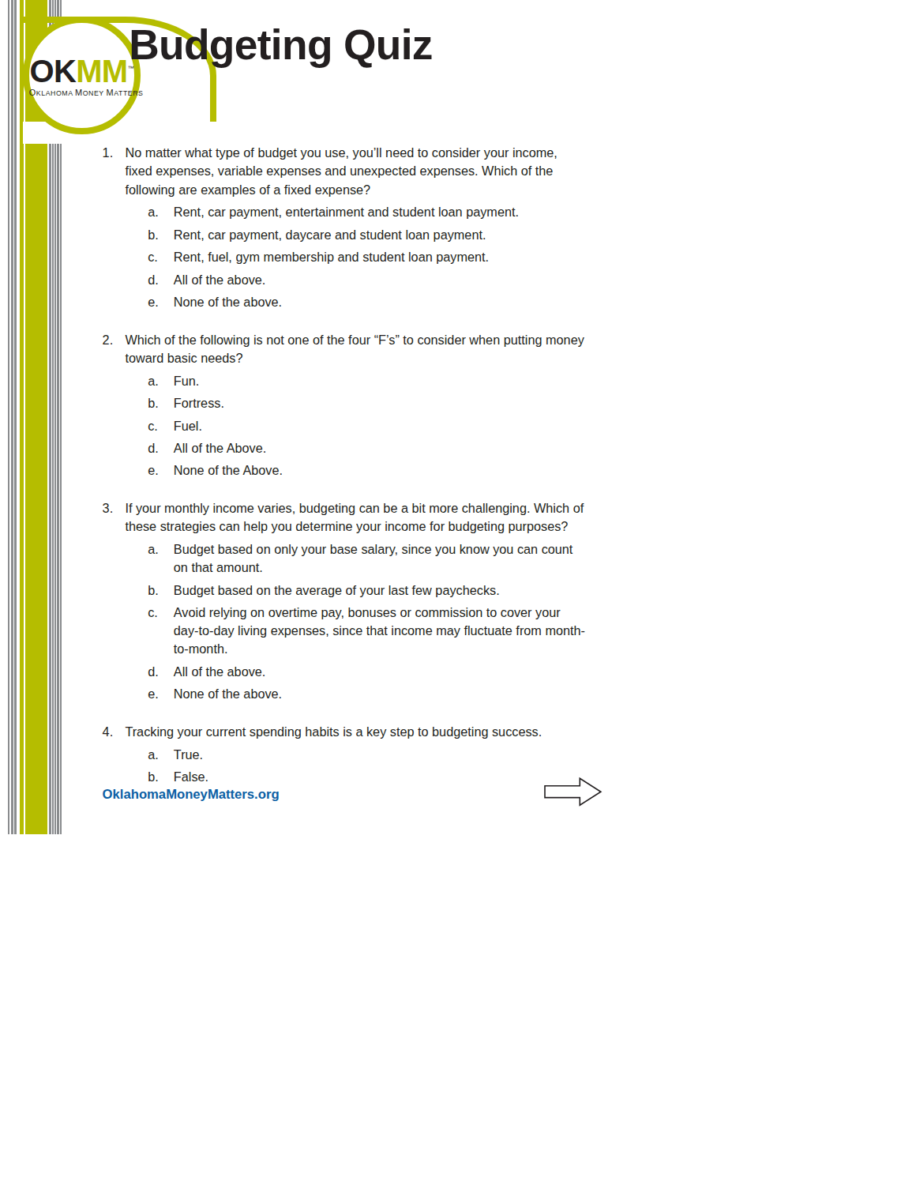OKMM™
OKLAHOMA MONEY MATTERS
Budgeting Quiz
1. No matter what type of budget you use, you’ll need to consider your income, fixed expenses, variable expenses and unexpected expenses. Which of the following are examples of a fixed expense?
a. Rent, car payment, entertainment and student loan payment.
b. Rent, car payment, daycare and student loan payment.
c. Rent, fuel, gym membership and student loan payment.
d. All of the above.
e. None of the above.
2. Which of the following is not one of the four “F’s” to consider when putting money toward basic needs?
a. Fun.
b. Fortress.
c. Fuel.
d. All of the Above.
e. None of the Above.
3. If your monthly income varies, budgeting can be a bit more challenging. Which of these strategies can help you determine your income for budgeting purposes?
a. Budget based on only your base salary, since you know you can count on that amount.
b. Budget based on the average of your last few paychecks.
c. Avoid relying on overtime pay, bonuses or commission to cover your day-to-day living expenses, since that income may fluctuate from month-to-month.
d. All of the above.
e. None of the above.
4. Tracking your current spending habits is a key step to budgeting success.
a. True.
b. False.
OklahomaMoneyMatters.org